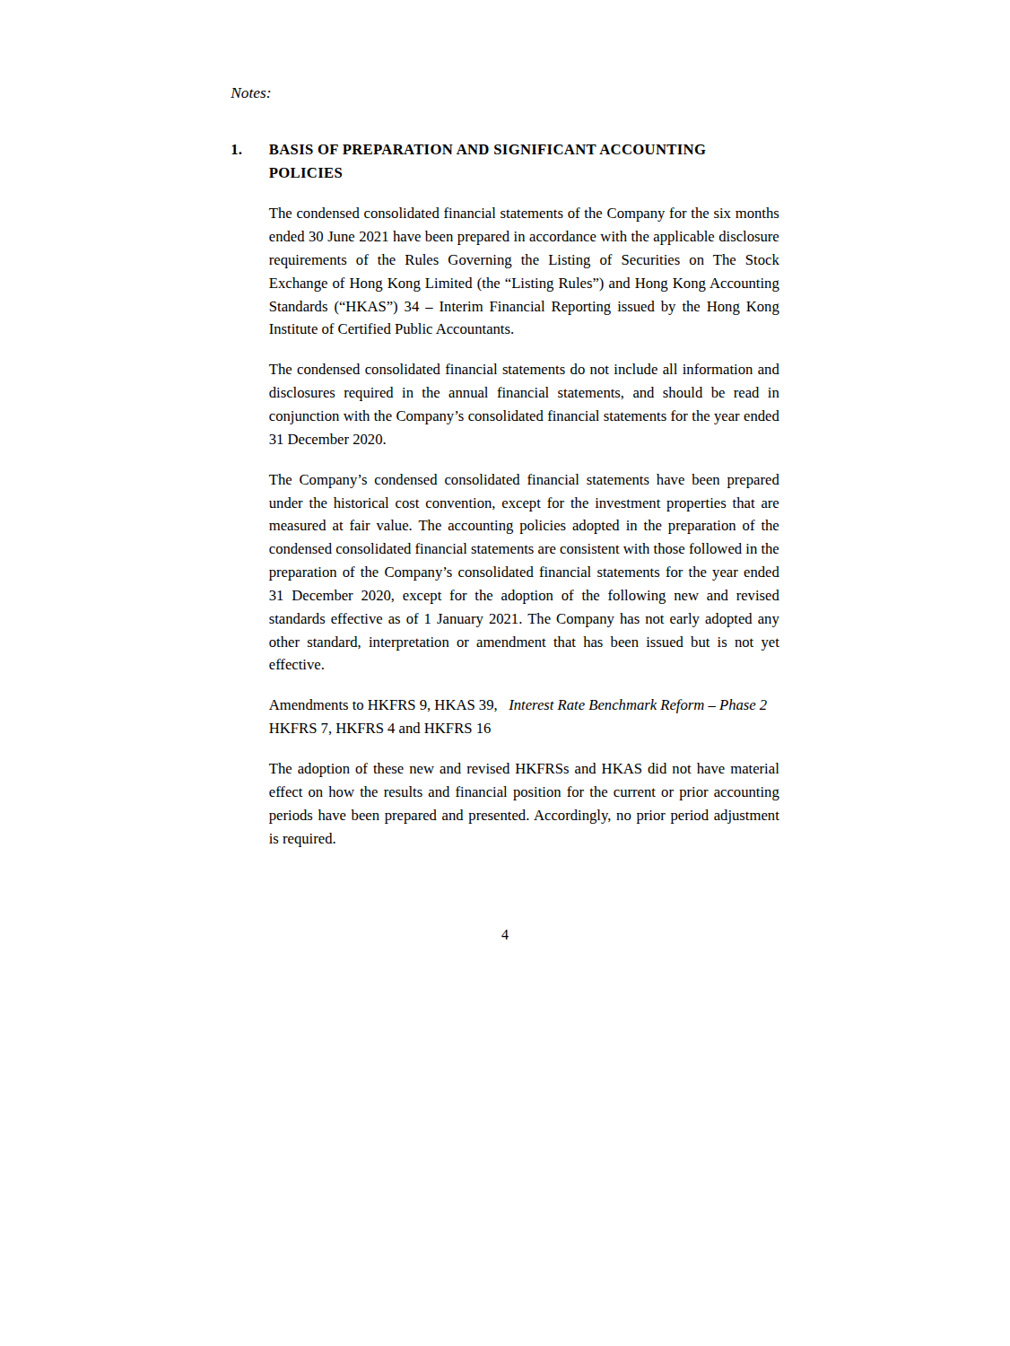Notes:
1.
BASIS OF PREPARATION AND SIGNIFICANT ACCOUNTING POLICIES
The condensed consolidated financial statements of the Company for the six months ended 30 June 2021 have been prepared in accordance with the applicable disclosure requirements of the Rules Governing the Listing of Securities on The Stock Exchange of Hong Kong Limited (the “Listing Rules”) and Hong Kong Accounting Standards (“HKAS”) 34 – Interim Financial Reporting issued by the Hong Kong Institute of Certified Public Accountants.
The condensed consolidated financial statements do not include all information and disclosures required in the annual financial statements, and should be read in conjunction with the Company’s consolidated financial statements for the year ended 31 December 2020.
The Company’s condensed consolidated financial statements have been prepared under the historical cost convention, except for the investment properties that are measured at fair value. The accounting policies adopted in the preparation of the condensed consolidated financial statements are consistent with those followed in the preparation of the Company’s consolidated financial statements for the year ended 31 December 2020, except for the adoption of the following new and revised standards effective as of 1 January 2021. The Company has not early adopted any other standard, interpretation or amendment that has been issued but is not yet effective.
| Amendments to HKFRS 9, HKAS 39, | Interest Rate Benchmark Reform – Phase 2 |
| HKFRS 7, HKFRS 4 and HKFRS 16 | |
The adoption of these new and revised HKFRSs and HKAS did not have material effect on how the results and financial position for the current or prior accounting periods have been prepared and presented. Accordingly, no prior period adjustment is required.
4